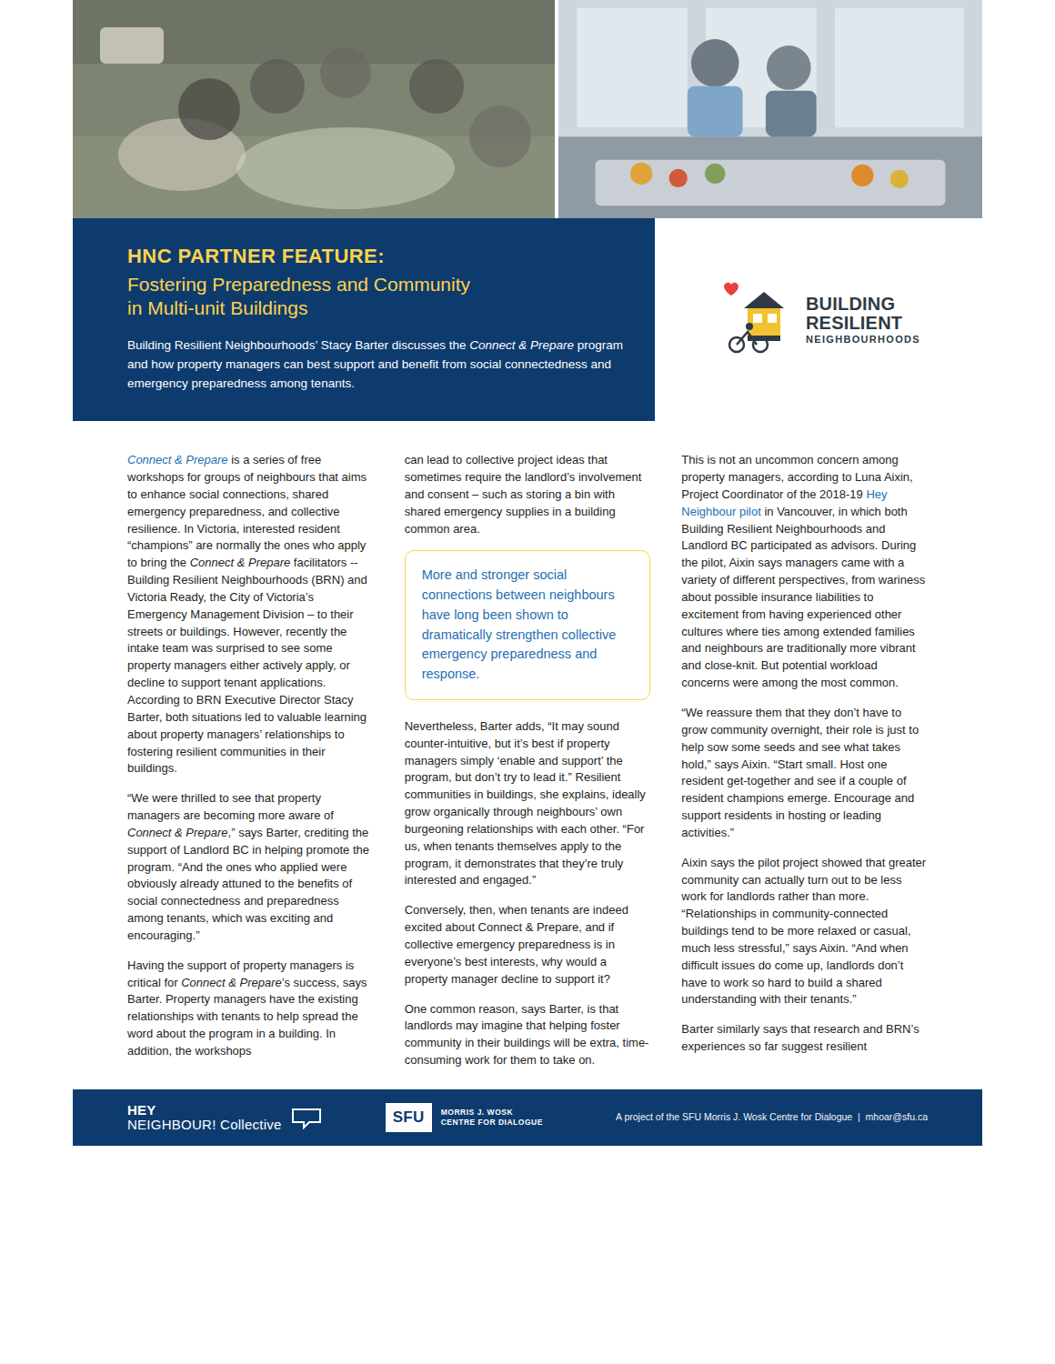HNC Partner Feature:
Fostering Preparedness and Community
in Multi-unit Buildings
Building Resilient Neighbourhoods’ Stacy Barter discusses the Connect & Prepare program and how property managers can best support and benefit from social connectedness and emergency preparedness among tenants.
BUILDING
RESILIENT
NEIGHBOURHOODS
Connect & Prepare is a series of free workshops for groups of neighbours that aims to enhance social connections, shared emergency preparedness, and collective resilience. In Victoria, interested resident “champions” are normally the ones who apply to bring the Connect & Prepare facilitators -- Building Resilient Neighbourhoods (BRN) and Victoria Ready, the City of Victoria’s Emergency Management Division – to their streets or buildings. However, recently the intake team was surprised to see some property managers either actively apply, or decline to support tenant applications. According to BRN Executive Director Stacy Barter, both situations led to valuable learning about property managers’ relationships to fostering resilient communities in their buildings.
“We were thrilled to see that property managers are becoming more aware of Connect & Prepare,” says Barter, crediting the support of Landlord BC in helping promote the program. “And the ones who applied were obviously already attuned to the benefits of social connectedness and preparedness among tenants, which was exciting and encouraging.”
Having the support of property managers is critical for Connect & Prepare’s success, says Barter. Property managers have the existing relationships with tenants to help spread the word about the program in a building. In addition, the workshops
can lead to collective project ideas that sometimes require the landlord’s involvement and consent – such as storing a bin with shared emergency supplies in a building common area.
More and stronger social connections between neighbours have long been shown to dramatically strengthen collective emergency preparedness and response.
Nevertheless, Barter adds, “It may sound counter-intuitive, but it’s best if property managers simply ‘enable and support’ the program, but don’t try to lead it.” Resilient communities in buildings, she explains, ideally grow organically through neighbours’ own burgeoning relationships with each other. “For us, when tenants themselves apply to the program, it demonstrates that they’re truly interested and engaged.”
Conversely, then, when tenants are indeed excited about Connect & Prepare, and if collective emergency preparedness is in everyone’s best interests, why would a property manager decline to support it?
One common reason, says Barter, is that landlords may imagine that helping foster community in their buildings will be extra, time-consuming work for them to take on.
This is not an uncommon concern among property managers, according to Luna Aixin, Project Coordinator of the 2018-19 Hey Neighbour pilot in Vancouver, in which both Building Resilient Neighbourhoods and Landlord BC participated as advisors. During the pilot, Aixin says managers came with a variety of different perspectives, from wariness about possible insurance liabilities to excitement from having experienced other cultures where ties among extended families and neighbours are traditionally more vibrant and close-knit. But potential workload concerns were among the most common.
“We reassure them that they don’t have to grow community overnight, their role is just to help sow some seeds and see what takes hold,” says Aixin. “Start small. Host one resident get-together and see if a couple of resident champions emerge. Encourage and support residents in hosting or leading activities.”
Aixin says the pilot project showed that greater community can actually turn out to be less work for landlords rather than more. “Relationships in community-connected buildings tend to be more relaxed or casual, much less stressful,” says Aixin. “And when difficult issues do come up, landlords don’t have to work so hard to build a shared understanding with their tenants.”
Barter similarly says that research and BRN’s experiences so far suggest resilient
HEY
NEIGHBOUR! Collective
SFU
Morris J. Wosk
Centre for Dialogue
A project of the SFU Morris J. Wosk Centre for Dialogue | mhoar@sfu.ca